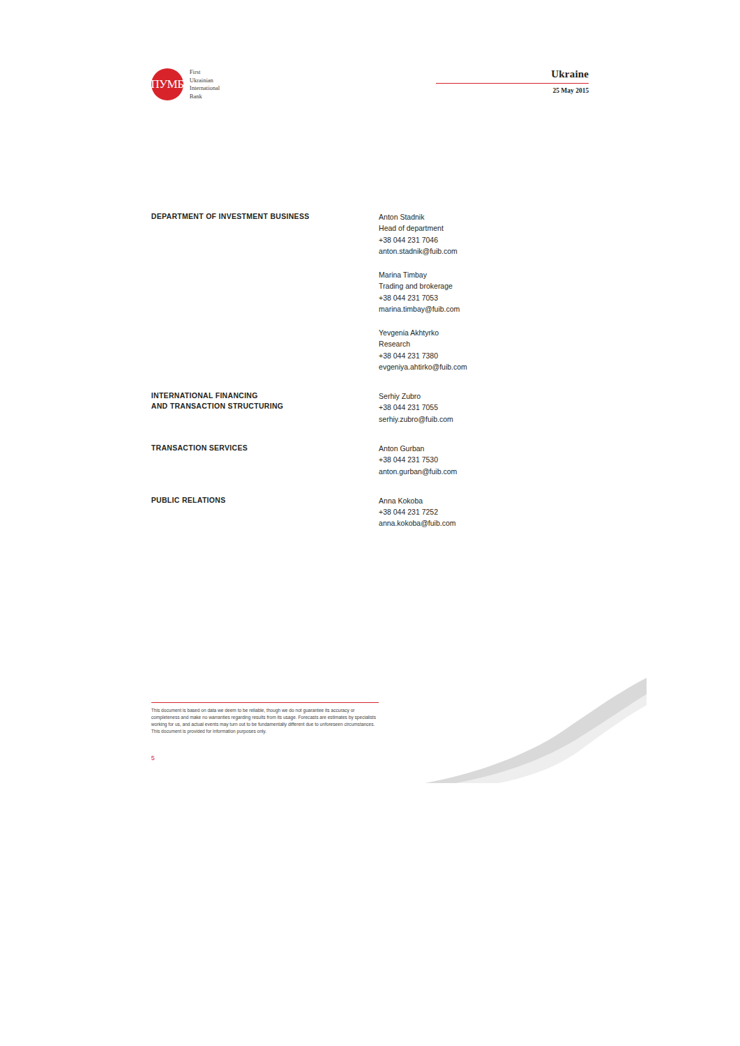ПУМБ
First
Ukrainian
International
Bank
Ukraine
25 May 2015
| Department of Investment Business | Anton Stadnik Head of department +38 044 231 7046 anton.stadnik@fuib.com Marina Timbay Trading and brokerage +38 044 231 7053 marina.timbay@fuib.com Yevgenia Akhtyrko Research +38 044 231 7380 evgeniya.ahtirko@fuib.com |
| International Financing and Transaction Structuring | Serhiy Zubro +38 044 231 7055 serhiy.zubro@fuib.com |
| Transaction Services | Anton Gurban +38 044 231 7530 anton.gurban@fuib.com |
| Public Relations | Anna Kokoba +38 044 231 7252 anna.kokoba@fuib.com |
This document is based on data we deem to be reliable, though we do not guarantee its accuracy or completeness and make no warranties regarding results from its usage. Forecasts are estimates by specialists working for us, and actual events may turn out to be fundamentally different due to unforeseen circumstances. This document is provided for information purposes only.
5